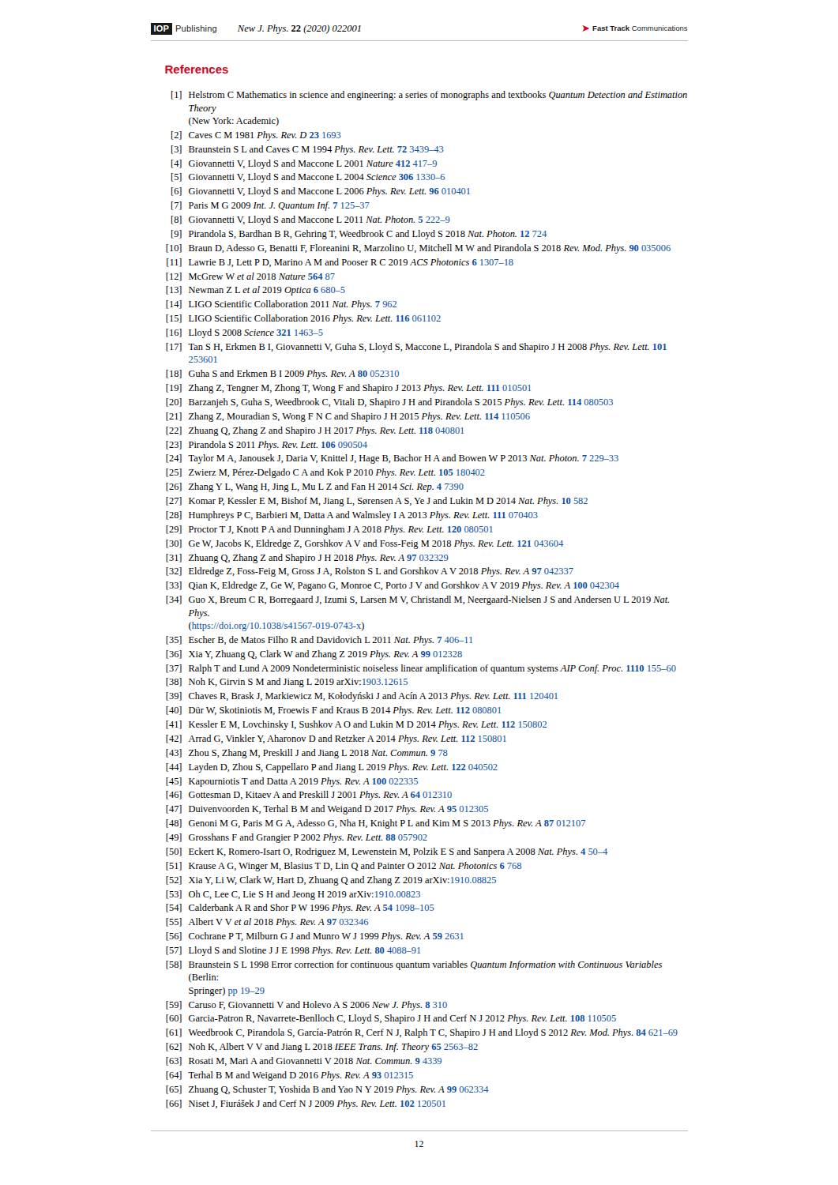IOP Publishing
New J. Phys. 22 (2020) 022001
➤Fast Track Communications
References
Helstrom C Mathematics in science and engineering: a series of monographs and textbooks Quantum Detection and Estimation Theory
(New York: Academic)
Caves C M 1981 Phys. Rev. D 23 1693
Braunstein S L and Caves C M 1994 Phys. Rev. Lett. 72 3439–43
Giovannetti V, Lloyd S and Maccone L 2001 Nature 412 417–9
Giovannetti V, Lloyd S and Maccone L 2004 Science 306 1330–6
Giovannetti V, Lloyd S and Maccone L 2006 Phys. Rev. Lett. 96 010401
Paris M G 2009 Int. J. Quantum Inf. 7 125–37
Giovannetti V, Lloyd S and Maccone L 2011 Nat. Photon. 5 222–9
Pirandola S, Bardhan B R, Gehring T, Weedbrook C and Lloyd S 2018 Nat. Photon. 12 724
Braun D, Adesso G, Benatti F, Floreanini R, Marzolino U, Mitchell M W and Pirandola S 2018 Rev. Mod. Phys. 90 035006
Lawrie B J, Lett P D, Marino A M and Pooser R C 2019 ACS Photonics 6 1307–18
McGrew W et al 2018 Nature 564 87
Newman Z L et al 2019 Optica 6 680–5
LIGO Scientific Collaboration 2011 Nat. Phys. 7 962
LIGO Scientific Collaboration 2016 Phys. Rev. Lett. 116 061102
Lloyd S 2008 Science 321 1463–5
Tan S H, Erkmen B I, Giovannetti V, Guha S, Lloyd S, Maccone L, Pirandola S and Shapiro J H 2008 Phys. Rev. Lett. 101 253601
Guha S and Erkmen B I 2009 Phys. Rev. A 80 052310
Zhang Z, Tengner M, Zhong T, Wong F and Shapiro J 2013 Phys. Rev. Lett. 111 010501
Barzanjeh S, Guha S, Weedbrook C, Vitali D, Shapiro J H and Pirandola S 2015 Phys. Rev. Lett. 114 080503
Zhang Z, Mouradian S, Wong F N C and Shapiro J H 2015 Phys. Rev. Lett. 114 110506
Zhuang Q, Zhang Z and Shapiro J H 2017 Phys. Rev. Lett. 118 040801
Pirandola S 2011 Phys. Rev. Lett. 106 090504
Taylor M A, Janousek J, Daria V, Knittel J, Hage B, Bachor H A and Bowen W P 2013 Nat. Photon. 7 229–33
Zwierz M, Pérez-Delgado C A and Kok P 2010 Phys. Rev. Lett. 105 180402
Zhang Y L, Wang H, Jing L, Mu L Z and Fan H 2014 Sci. Rep. 4 7390
Komar P, Kessler E M, Bishof M, Jiang L, Sørensen A S, Ye J and Lukin M D 2014 Nat. Phys. 10 582
Humphreys P C, Barbieri M, Datta A and Walmsley I A 2013 Phys. Rev. Lett. 111 070403
Proctor T J, Knott P A and Dunningham J A 2018 Phys. Rev. Lett. 120 080501
Ge W, Jacobs K, Eldredge Z, Gorshkov A V and Foss-Feig M 2018 Phys. Rev. Lett. 121 043604
Zhuang Q, Zhang Z and Shapiro J H 2018 Phys. Rev. A 97 032329
Eldredge Z, Foss-Feig M, Gross J A, Rolston S L and Gorshkov A V 2018 Phys. Rev. A 97 042337
Qian K, Eldredge Z, Ge W, Pagano G, Monroe C, Porto J V and Gorshkov A V 2019 Phys. Rev. A 100 042304
Guo X, Breum C R, Borregaard J, Izumi S, Larsen M V, Christandl M, Neergaard-Nielsen J S and Andersen U L 2019 Nat. Phys.
(https://doi.org/10.1038/s41567-019-0743-x)
Escher B, de Matos Filho R and Davidovich L 2011 Nat. Phys. 7 406–11
Xia Y, Zhuang Q, Clark W and Zhang Z 2019 Phys. Rev. A 99 012328
Ralph T and Lund A 2009 Nondeterministic noiseless linear amplification of quantum systems AIP Conf. Proc. 1110 155–60
Noh K, Girvin S M and Jiang L 2019 arXiv:1903.12615
Chaves R, Brask J, Markiewicz M, Kołodyński J and Acín A 2013 Phys. Rev. Lett. 111 120401
Dür W, Skotiniotis M, Froewis F and Kraus B 2014 Phys. Rev. Lett. 112 080801
Kessler E M, Lovchinsky I, Sushkov A O and Lukin M D 2014 Phys. Rev. Lett. 112 150802
Arrad G, Vinkler Y, Aharonov D and Retzker A 2014 Phys. Rev. Lett. 112 150801
Zhou S, Zhang M, Preskill J and Jiang L 2018 Nat. Commun. 9 78
Layden D, Zhou S, Cappellaro P and Jiang L 2019 Phys. Rev. Lett. 122 040502
Kapourniotis T and Datta A 2019 Phys. Rev. A 100 022335
Gottesman D, Kitaev A and Preskill J 2001 Phys. Rev. A 64 012310
Duivenvoorden K, Terhal B M and Weigand D 2017 Phys. Rev. A 95 012305
Genoni M G, Paris M G A, Adesso G, Nha H, Knight P L and Kim M S 2013 Phys. Rev. A 87 012107
Grosshans F and Grangier P 2002 Phys. Rev. Lett. 88 057902
Eckert K, Romero-Isart O, Rodriguez M, Lewenstein M, Polzik E S and Sanpera A 2008 Nat. Phys. 4 50–4
Krause A G, Winger M, Blasius T D, Lin Q and Painter O 2012 Nat. Photonics 6 768
Xia Y, Li W, Clark W, Hart D, Zhuang Q and Zhang Z 2019 arXiv:1910.08825
Oh C, Lee C, Lie S H and Jeong H 2019 arXiv:1910.00823
Calderbank A R and Shor P W 1996 Phys. Rev. A 54 1098–105
Albert V V et al 2018 Phys. Rev. A 97 032346
Cochrane P T, Milburn G J and Munro W J 1999 Phys. Rev. A 59 2631
Lloyd S and Slotine J J E 1998 Phys. Rev. Lett. 80 4088–91
Braunstein S L 1998 Error correction for continuous quantum variables Quantum Information with Continuous Variables (Berlin:
Springer) pp 19–29
Caruso F, Giovannetti V and Holevo A S 2006 New J. Phys. 8 310
Garcia-Patron R, Navarrete-Benlloch C, Lloyd S, Shapiro J H and Cerf N J 2012 Phys. Rev. Lett. 108 110505
Weedbrook C, Pirandola S, García-Patrón R, Cerf N J, Ralph T C, Shapiro J H and Lloyd S 2012 Rev. Mod. Phys. 84 621–69
Noh K, Albert V V and Jiang L 2018 IEEE Trans. Inf. Theory 65 2563–82
Rosati M, Mari A and Giovannetti V 2018 Nat. Commun. 9 4339
Terhal B M and Weigand D 2016 Phys. Rev. A 93 012315
Zhuang Q, Schuster T, Yoshida B and Yao N Y 2019 Phys. Rev. A 99 062334
Niset J, Fiurášek J and Cerf N J 2009 Phys. Rev. Lett. 102 120501
12